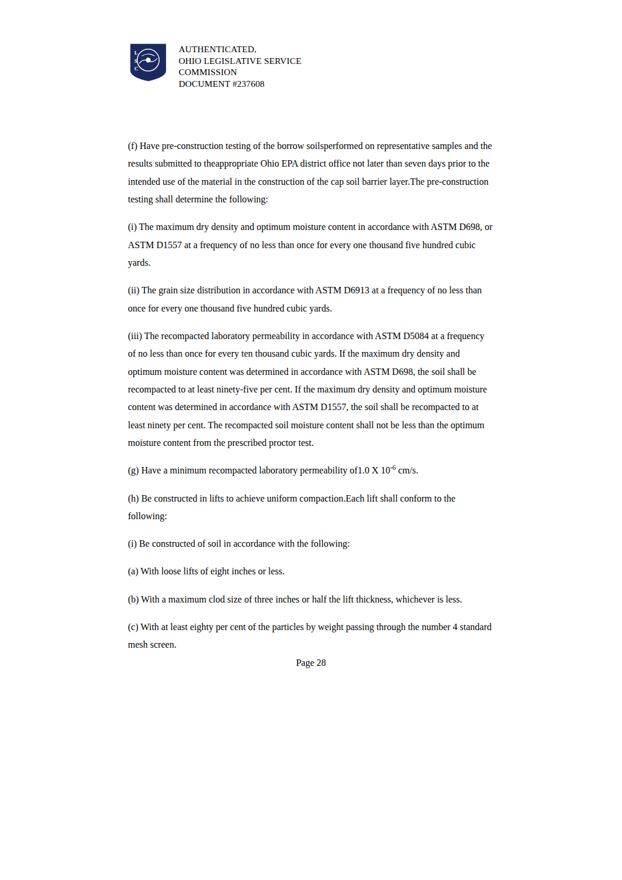L S C
AUTHENTICATED,
OHIO LEGISLATIVE SERVICE
COMMISSION
DOCUMENT #237608
(f) Have pre-construction testing of the borrow soilsperformed on representative samples and the results submitted to theappropriate Ohio EPA district office not later than seven days prior to the intended use of the material in the construction of the cap soil barrier layer.The pre-construction testing shall determine the following:
(i) The maximum dry density and optimum moisture content in accordance with ASTM D698, or ASTM D1557 at a frequency of no less than once for every one thousand five hundred cubic yards.
(ii) The grain size distribution in accordance with ASTM D6913 at a frequency of no less than once for every one thousand five hundred cubic yards.
(iii) The recompacted laboratory permeability in accordance with ASTM D5084 at a frequency of no less than once for every ten thousand cubic yards. If the maximum dry density and optimum moisture content was determined in accordance with ASTM D698, the soil shall be recompacted to at least ninety-five per cent. If the maximum dry density and optimum moisture content was determined in accordance with ASTM D1557, the soil shall be recompacted to at least ninety per cent. The recompacted soil moisture content shall not be less than the optimum moisture content from the prescribed proctor test.
(g) Have a minimum recompacted laboratory permeability of1.0 X 10-6 cm/s.
(h) Be constructed in lifts to achieve uniform compaction.Each lift shall conform to the following:
(i) Be constructed of soil in accordance with the following:
(a) With loose lifts of eight inches or less.
(b) With a maximum clod size of three inches or half the lift thickness, whichever is less.
(c) With at least eighty per cent of the particles by weight passing through the number 4 standard mesh screen.
Page 28